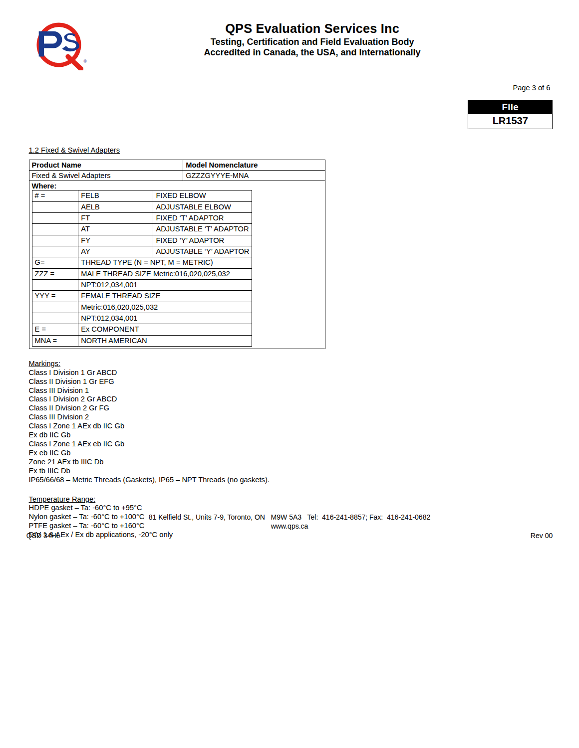®
QPS Evaluation Services Inc
Testing, Certification and Field Evaluation Body
Accredited in Canada, the USA, and Internationally
Page 3 of 6
File
LR1537
1.2 Fixed & Swivel Adapters
| Product Name | Model Nomenclature |
| --- | --- |
| Fixed & Swivel Adapters | GZZZGYYYE-MNA |
| Where: / # = / FELB / FIXED ELBOW / / / AELB / ADJUSTABLE ELBOW / / / FT / FIXED ‘T’ ADAPTOR / / / AT / ADJUSTABLE ‘T’ ADAPTOR / / / FY / FIXED ’Y’ ADAPTOR / / / AY / ADJUSTABLE ‘Y’ ADAPTOR / / G= / THREAD TYPE (N = NPT, M = METRIC) / / ZZZ = / MALE THREAD SIZE Metric:016,020,025,032 / / / NPT:012,034,001 / / YYY = / FEMALE THREAD SIZE / / / Metric:016,020,025,032 / / / NPT:012,034,001 / / E = / Ex COMPONENT / / MNA = / NORTH AMERICAN / |
Markings:
Class I Division 1 Gr ABCD
Class II Division 1 Gr EFG
Class III Division 1
Class I Division 2 Gr ABCD
Class II Division 2 Gr FG
Class III Division 2
Class I Zone 1 AEx db IIC Gb
Ex db IIC Gb
Class I Zone 1 AEx eb IIC Gb
Ex eb IIC Gb
Zone 21 AEx tb IIIC Db
Ex tb IIIC Db
IP65/66/68 – Metric Threads (Gaskets), IP65 – NPT Threads (no gaskets).
Temperature Range:
HDPE gasket – Ta: -60°C to +95°C
Nylon gasket – Ta: -60°C to +100°C
PTFE gasket – Ta: -60°C to +160°C
DIV 1 & AEx / Ex db applications, -20°C only
81 Kelfield St., Units 7-9, Toronto, ON M9W 5A3 Tel: 416-241-8857; Fax: 416-241-0682
www.qps.ca
QSD 34HL Rev 00